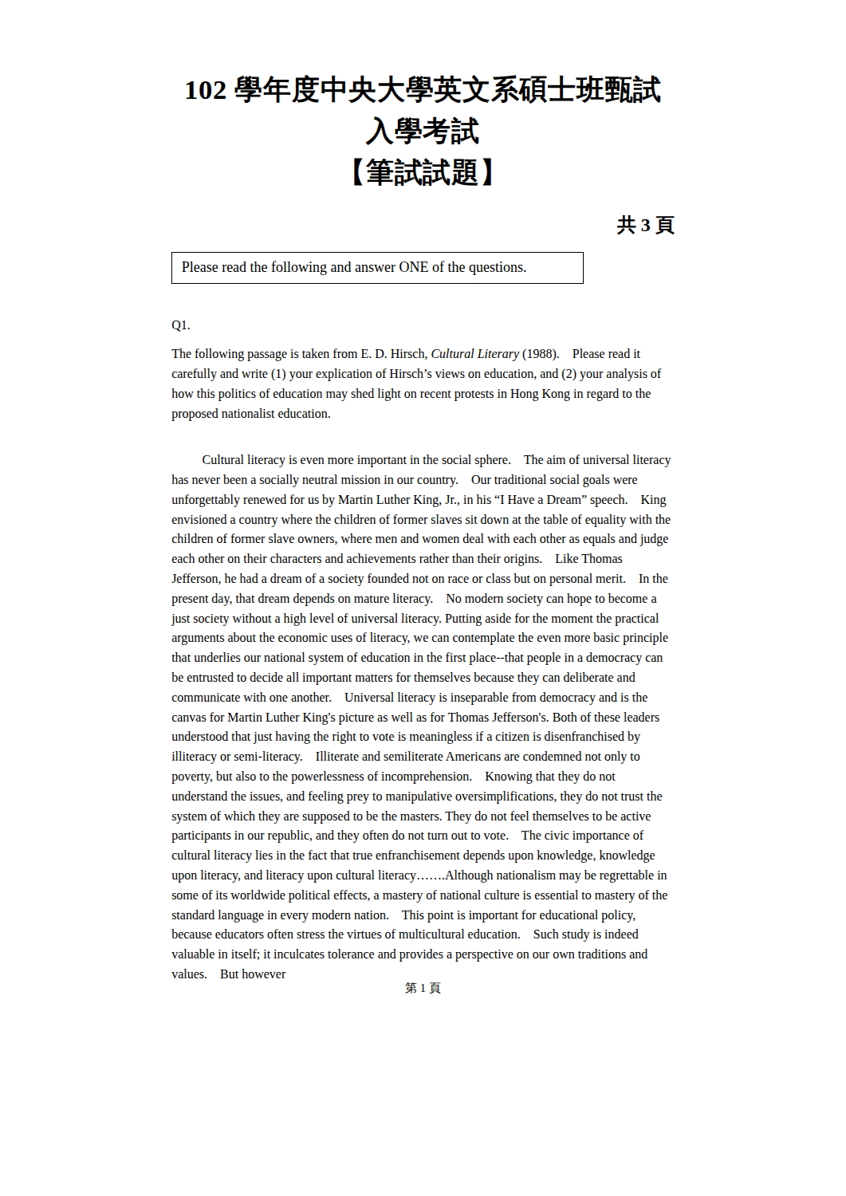102 學年度中央大學英文系碩士班甄試入學考試
【筆試試題】
共 3 頁
Please read the following and answer ONE of the questions.
Q1.
The following passage is taken from E. D. Hirsch, Cultural Literary (1988). Please read it carefully and write (1) your explication of Hirsch’s views on education, and (2) your analysis of how this politics of education may shed light on recent protests in Hong Kong in regard to the proposed nationalist education.
Cultural literacy is even more important in the social sphere. The aim of universal literacy has never been a socially neutral mission in our country. Our traditional social goals were unforgettably renewed for us by Martin Luther King, Jr., in his “I Have a Dream” speech. King envisioned a country where the children of former slaves sit down at the table of equality with the children of former slave owners, where men and women deal with each other as equals and judge each other on their characters and achievements rather than their origins. Like Thomas Jefferson, he had a dream of a society founded not on race or class but on personal merit. In the present day, that dream depends on mature literacy. No modern society can hope to become a just society without a high level of universal literacy. Putting aside for the moment the practical arguments about the economic uses of literacy, we can contemplate the even more basic principle that underlies our national system of education in the first place--that people in a democracy can be entrusted to decide all important matters for themselves because they can deliberate and communicate with one another. Universal literacy is inseparable from democracy and is the canvas for Martin Luther King's picture as well as for Thomas Jefferson's. Both of these leaders understood that just having the right to vote is meaningless if a citizen is disenfranchised by illiteracy or semi-literacy. Illiterate and semiliterate Americans are condemned not only to poverty, but also to the powerlessness of incomprehension. Knowing that they do not understand the issues, and feeling prey to manipulative oversimplifications, they do not trust the system of which they are supposed to be the masters. They do not feel themselves to be active participants in our republic, and they often do not turn out to vote. The civic importance of cultural literacy lies in the fact that true enfranchisement depends upon knowledge, knowledge upon literacy, and literacy upon cultural literacy…….Although nationalism may be regrettable in some of its worldwide political effects, a mastery of national culture is essential to mastery of the standard language in every modern nation. This point is important for educational policy, because educators often stress the virtues of multicultural education. Such study is indeed valuable in itself; it inculcates tolerance and provides a perspective on our own traditions and values. But however
第 1 頁